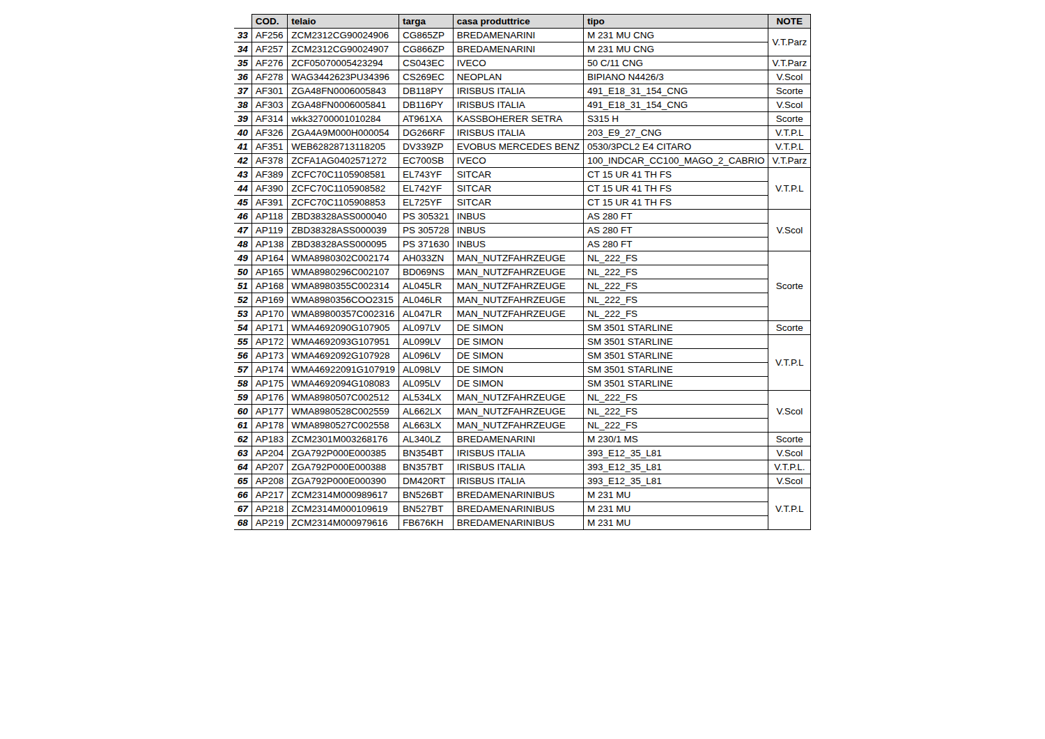| | COD. | telaio | targa | casa produttrice | tipo | NOTE |
| --- | --- | --- | --- | --- | --- | --- |
| 33 | AF256 | ZCM2312CG90024906 | CG865ZP | BREDAMENARINI | M 231 MU CNG | V.T.Parz |
| 34 | AF257 | ZCM2312CG90024907 | CG866ZP | BREDAMENARINI | M 231 MU CNG |
| 35 | AF276 | ZCF05070005423294 | CS043EC | IVECO | 50 C/11 CNG | V.T.Parz |
| 36 | AF278 | WAG3442623PU34396 | CS269EC | NEOPLAN | BIPIANO N4426/3 | V.Scol |
| 37 | AF301 | ZGA48FN0006005843 | DB118PY | IRISBUS ITALIA | 491_E18_31_154_CNG | Scorte |
| 38 | AF303 | ZGA48FN0006005841 | DB116PY | IRISBUS ITALIA | 491_E18_31_154_CNG | V.Scol |
| 39 | AF314 | wkk32700001010284 | AT961XA | KASSBOHERER SETRA | S315 H | Scorte |
| 40 | AF326 | ZGA4A9M000H000054 | DG266RF | IRISBUS ITALIA | 203_E9_27_CNG | V.T.P.L |
| 41 | AF351 | WEB62828713118205 | DV339ZP | EVOBUS MERCEDES BENZ | 0530/3PCL2 E4 CITARO | V.T.P.L |
| 42 | AF378 | ZCFA1AG0402571272 | EC700SB | IVECO | 100_INDCAR_CC100_MAGO_2_CABRIO | V.T.Parz |
| 43 | AF389 | ZCFC70C1105908581 | EL743YF | SITCAR | CT 15 UR 41 TH FS | V.T.P.L |
| 44 | AF390 | ZCFC70C1105908582 | EL742YF | SITCAR | CT 15 UR 41 TH FS |
| 45 | AF391 | ZCFC70C1105908853 | EL725YF | SITCAR | CT 15 UR 41 TH FS |
| 46 | AP118 | ZBD38328ASS000040 | PS 305321 | INBUS | AS 280 FT | V.Scol |
| 47 | AP119 | ZBD38328ASS000039 | PS 305728 | INBUS | AS 280 FT |
| 48 | AP138 | ZBD38328ASS000095 | PS 371630 | INBUS | AS 280 FT |
| 49 | AP164 | WMA8980302C002174 | AH033ZN | MAN_NUTZFAHRZEUGE | NL_222_FS | Scorte |
| 50 | AP165 | WMA8980296C002107 | BD069NS | MAN_NUTZFAHRZEUGE | NL_222_FS |
| 51 | AP168 | WMA8980355C002314 | AL045LR | MAN_NUTZFAHRZEUGE | NL_222_FS |
| 52 | AP169 | WMA8980356COO2315 | AL046LR | MAN_NUTZFAHRZEUGE | NL_222_FS |
| 53 | AP170 | WMA89800357C002316 | AL047LR | MAN_NUTZFAHRZEUGE | NL_222_FS |
| 54 | AP171 | WMA4692090G107905 | AL097LV | DE SIMON | SM 3501 STARLINE | Scorte |
| 55 | AP172 | WMA4692093G107951 | AL099LV | DE SIMON | SM 3501 STARLINE | V.T.P.L |
| 56 | AP173 | WMA4692092G107928 | AL096LV | DE SIMON | SM 3501 STARLINE |
| 57 | AP174 | WMA46922091G107919 | AL098LV | DE SIMON | SM 3501 STARLINE |
| 58 | AP175 | WMA4692094G108083 | AL095LV | DE SIMON | SM 3501 STARLINE |
| 59 | AP176 | WMA8980507C002512 | AL534LX | MAN_NUTZFAHRZEUGE | NL_222_FS | V.Scol |
| 60 | AP177 | WMA8980528C002559 | AL662LX | MAN_NUTZFAHRZEUGE | NL_222_FS |
| 61 | AP178 | WMA8980527C002558 | AL663LX | MAN_NUTZFAHRZEUGE | NL_222_FS |
| 62 | AP183 | ZCM2301M003268176 | AL340LZ | BREDAMENARINI | M 230/1 MS | Scorte |
| 63 | AP204 | ZGA792P000E000385 | BN354BT | IRISBUS ITALIA | 393_E12_35_L81 | V.Scol |
| 64 | AP207 | ZGA792P000E000388 | BN357BT | IRISBUS ITALIA | 393_E12_35_L81 | V.T.P.L. |
| 65 | AP208 | ZGA792P000E000390 | DM420RT | IRISBUS ITALIA | 393_E12_35_L81 | V.Scol |
| 66 | AP217 | ZCM2314M000989617 | BN526BT | BREDAMENARINIBUS | M 231 MU | V.T.P.L |
| 67 | AP218 | ZCM2314M000109619 | BN527BT | BREDAMENARINIBUS | M 231 MU |
| 68 | AP219 | ZCM2314M000979616 | FB676KH | BREDAMENARINIBUS | M 231 MU |